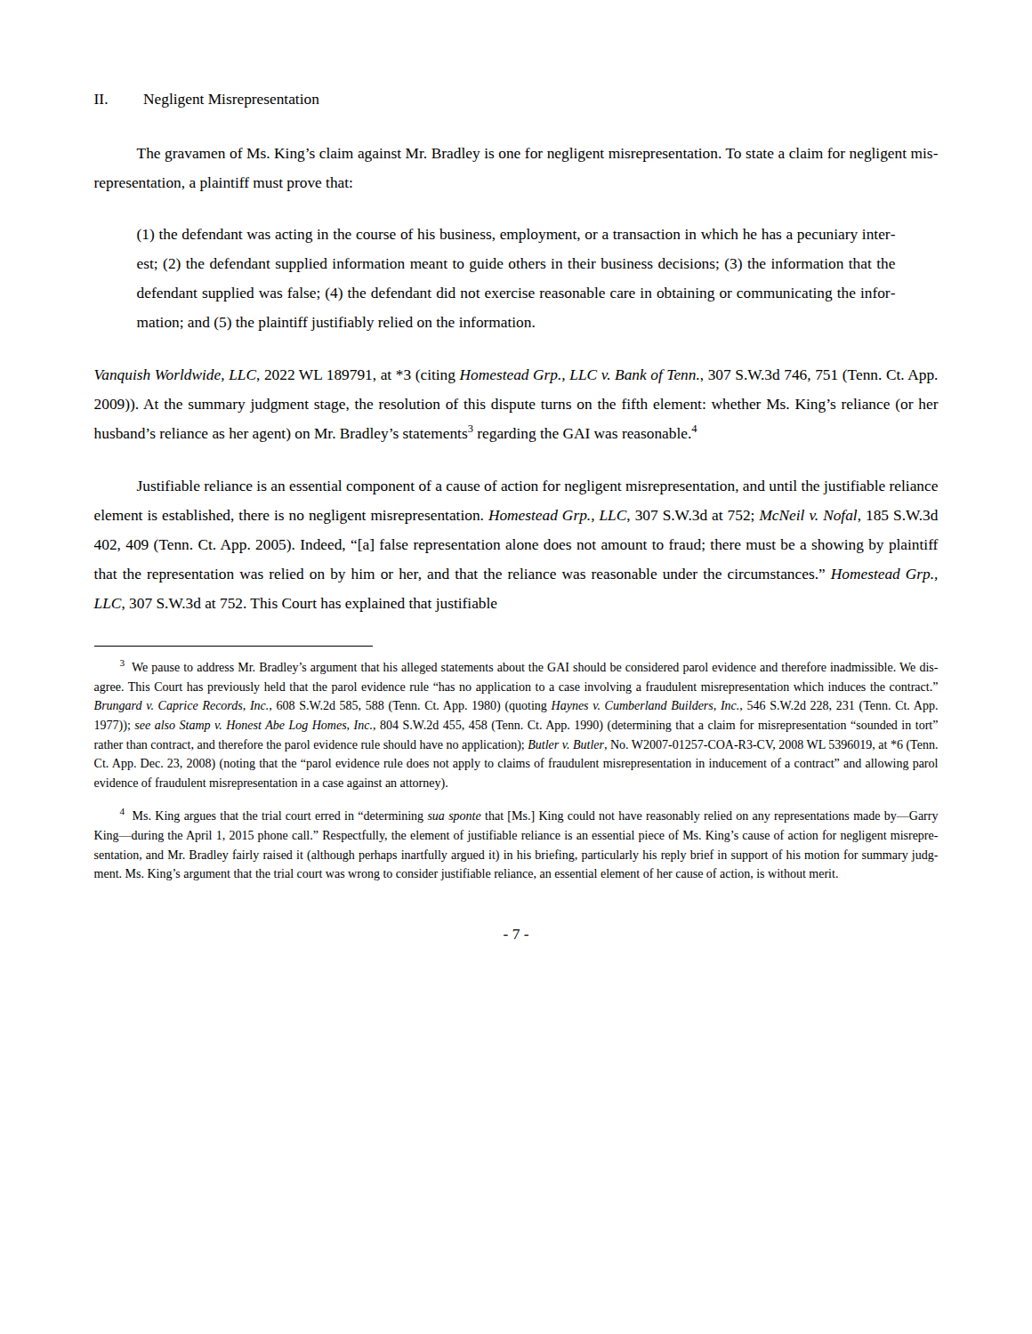II. Negligent Misrepresentation
The gravamen of Ms. King’s claim against Mr. Bradley is one for negligent misrepresentation. To state a claim for negligent misrepresentation, a plaintiff must prove that:
(1) the defendant was acting in the course of his business, employment, or a transaction in which he has a pecuniary interest; (2) the defendant supplied information meant to guide others in their business decisions; (3) the information that the defendant supplied was false; (4) the defendant did not exercise reasonable care in obtaining or communicating the information; and (5) the plaintiff justifiably relied on the information.
Vanquish Worldwide, LLC, 2022 WL 189791, at *3 (citing Homestead Grp., LLC v. Bank of Tenn., 307 S.W.3d 746, 751 (Tenn. Ct. App. 2009)). At the summary judgment stage, the resolution of this dispute turns on the fifth element: whether Ms. King’s reliance (or her husband’s reliance as her agent) on Mr. Bradley’s statements3 regarding the GAI was reasonable.4
Justifiable reliance is an essential component of a cause of action for negligent misrepresentation, and until the justifiable reliance element is established, there is no negligent misrepresentation. Homestead Grp., LLC, 307 S.W.3d at 752; McNeil v. Nofal, 185 S.W.3d 402, 409 (Tenn. Ct. App. 2005). Indeed, “[a] false representation alone does not amount to fraud; there must be a showing by plaintiff that the representation was relied on by him or her, and that the reliance was reasonable under the circumstances.” Homestead Grp., LLC, 307 S.W.3d at 752. This Court has explained that justifiable
3 We pause to address Mr. Bradley’s argument that his alleged statements about the GAI should be considered parol evidence and therefore inadmissible. We disagree. This Court has previously held that the parol evidence rule “has no application to a case involving a fraudulent misrepresentation which induces the contract.” Brungard v. Caprice Records, Inc., 608 S.W.2d 585, 588 (Tenn. Ct. App. 1980) (quoting Haynes v. Cumberland Builders, Inc., 546 S.W.2d 228, 231 (Tenn. Ct. App. 1977)); see also Stamp v. Honest Abe Log Homes, Inc., 804 S.W.2d 455, 458 (Tenn. Ct. App. 1990) (determining that a claim for misrepresentation “sounded in tort” rather than contract, and therefore the parol evidence rule should have no application); Butler v. Butler, No. W2007-01257-COA-R3-CV, 2008 WL 5396019, at *6 (Tenn. Ct. App. Dec. 23, 2008) (noting that the “parol evidence rule does not apply to claims of fraudulent misrepresentation in inducement of a contract” and allowing parol evidence of fraudulent misrepresentation in a case against an attorney).
4 Ms. King argues that the trial court erred in “determining sua sponte that [Ms.] King could not have reasonably relied on any representations made by—Garry King—during the April 1, 2015 phone call.” Respectfully, the element of justifiable reliance is an essential piece of Ms. King’s cause of action for negligent misrepresentation, and Mr. Bradley fairly raised it (although perhaps inartfully argued it) in his briefing, particularly his reply brief in support of his motion for summary judgment. Ms. King’s argument that the trial court was wrong to consider justifiable reliance, an essential element of her cause of action, is without merit.
- 7 -